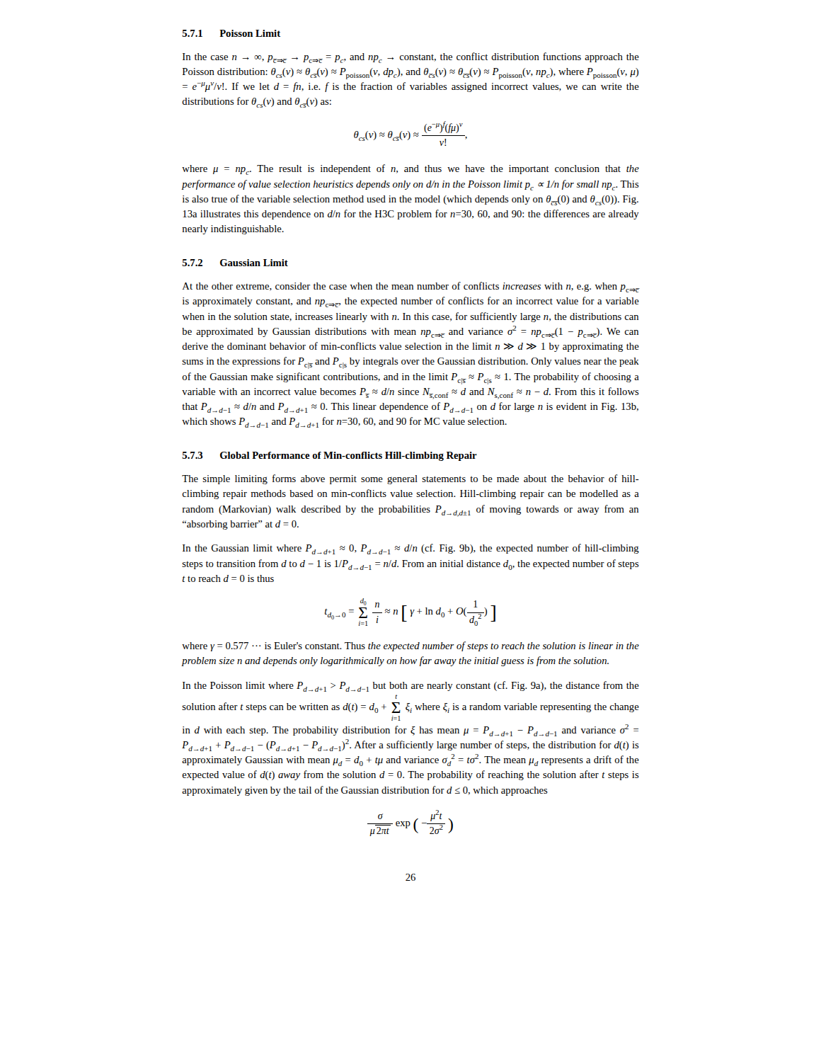5.7.1 Poisson Limit
In the case n → ∞, pc̅⇒c̅ → pc⇒c̅ = pc, and npc → constant, the conflict distribution functions approach the Poisson distribution: θcs(v) ≈ θcs̅(v) ≈ Ppoisson(v, dpc), and θc̅s(v) ≈ θc̅s̅(v) ≈ Ppoisson(v, npc), where Ppoisson(v, μ) = e−μμv/v!. If we let d = fn, i.e. f is the fraction of variables assigned incorrect values, we can write the distributions for θcs(v) and θcs̅(v) as:
θcs(v) ≈ θcs̅(v) ≈ (e−μ)f(fμ)v v!,
where μ = npc. The result is independent of n, and thus we have the important conclusion that the performance of value selection heuristics depends only on d/n in the Poisson limit pc ∝ 1/n for small npc. This is also true of the variable selection method used in the model (which depends only on θc̅s̅(0) and θcs(0)). Fig. 13a illustrates this dependence on d/n for the H3C problem for n=30, 60, and 90: the differences are already nearly indistinguishable.
5.7.2 Gaussian Limit
At the other extreme, consider the case when the mean number of conflicts increases with n, e.g. when pc⇒c̅ is approximately constant, and npc⇒c̅, the expected number of conflicts for an incorrect value for a variable when in the solution state, increases linearly with n. In this case, for sufficiently large n, the distributions can be approximated by Gaussian distributions with mean npc⇒c̅ and variance σ2 = npc⇒c̅(1 − pc⇒c̅). We can derive the dominant behavior of min-conflicts value selection in the limit n ≫ d ≫ 1 by approximating the sums in the expressions for Pc|s̅ and Pc|s by integrals over the Gaussian distribution. Only values near the peak of the Gaussian make significant contributions, and in the limit Pc|s̅ ≈ Pc|s ≈ 1. The probability of choosing a variable with an incorrect value becomes Ps̅ ≈ d/n since Ns̅,conf ≈ d and Ns,conf ≈ n − d. From this it follows that Pd→d−1 ≈ d/n and Pd→d+1 ≈ 0. This linear dependence of Pd→d−1 on d for large n is evident in Fig. 13b, which shows Pd→d−1 and Pd→d+1 for n=30, 60, and 90 for MC value selection.
5.7.3 Global Performance of Min-conflicts Hill-climbing Repair
The simple limiting forms above permit some general statements to be made about the behavior of hill-climbing repair methods based on min-conflicts value selection. Hill-climbing repair can be modelled as a random (Markovian) walk described by the probabilities Pd→d,d±1 of moving towards or away from an “absorbing barrier” at d = 0.
In the Gaussian limit where Pd→d+1 ≈ 0, Pd→d−1 ≈ d/n (cf. Fig. 9b), the expected number of hill-climbing steps to transition from d to d − 1 is 1/Pd→d−1 = n/d. From an initial distance d0, the expected number of steps t to reach d = 0 is thus
td0→0 = d0 Σi=1 ni ≈ n [ γ + ln d0 + O(1 d02) ]
where γ = 0.577 ··· is Euler's constant. Thus the expected number of steps to reach the solution is linear in the problem size n and depends only logarithmically on how far away the initial guess is from the solution.
In the Poisson limit where Pd→d+1 > Pd→d−1 but both are nearly constant (cf. Fig. 9a), the distance from the solution after t steps can be written as d(t) = d0 + tΣi=1 ξi where ξi is a random variable representing the change in d with each step. The probability distribution for ξ has mean μ = Pd→d+1 − Pd→d−1 and variance σ2 = Pd→d+1 + Pd→d−1 − (Pd→d+1 − Pd→d−1)2. After a sufficiently large number of steps, the distribution for d(t) is approximately Gaussian with mean μd = d0 + tμ and variance σd2 = tσ2. The mean μd represents a drift of the expected value of d(t) away from the solution d = 0. The probability of reaching the solution after t steps is approximately given by the tail of the Gaussian distribution for d ≤ 0, which approaches
σμ 2πt exp ( −μ2t 2σ2 )
26